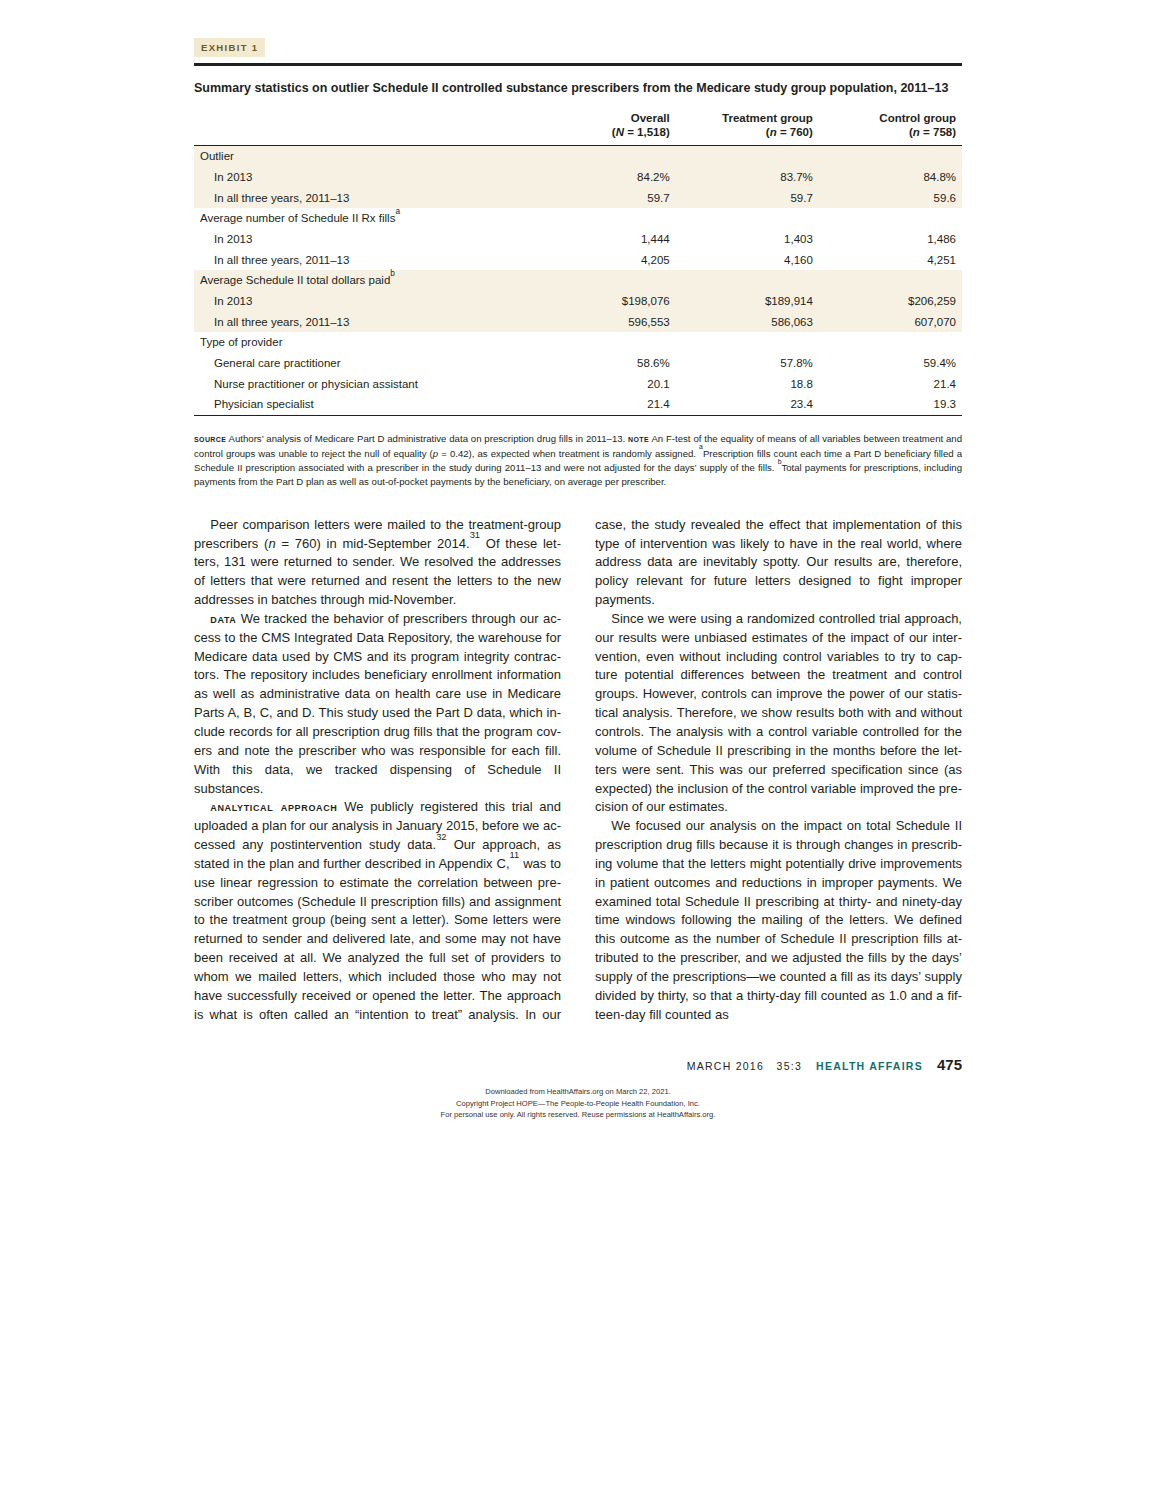Exhibit 1
Summary statistics on outlier Schedule II controlled substance prescribers from the Medicare study group population, 2011–13
| | Overall ( N = 1,518) | Treatment group ( n = 760) | Control group ( n = 758) |
| --- | --- | --- | --- |
| Outlier | | | |
| In 2013 | 84.2% | 83.7% | 84.8% |
| In all three years, 2011–13 | 59.7 | 59.7 | 59.6 |
| Average number of Schedule II Rx fills a | | | |
| In 2013 | 1,444 | 1,403 | 1,486 |
| In all three years, 2011–13 | 4,205 | 4,160 | 4,251 |
| Average Schedule II total dollars paid b | | | |
| In 2013 | $198,076 | $189,914 | $206,259 |
| In all three years, 2011–13 | 596,553 | 586,063 | 607,070 |
| Type of provider | | | |
| General care practitioner | 58.6% | 57.8% | 59.4% |
| Nurse practitioner or physician assistant | 20.1 | 18.8 | 21.4 |
| Physician specialist | 21.4 | 23.4 | 19.3 |
source Authors’ analysis of Medicare Part D administrative data on prescription drug fills in 2011–13. note An F-test of the equality of means of all variables between treatment and control groups was unable to reject the null of equality (p = 0.42), as expected when treatment is randomly assigned. aPrescription fills count each time a Part D beneficiary filled a Schedule II prescription associated with a prescriber in the study during 2011–13 and were not adjusted for the days’ supply of the fills. bTotal payments for prescriptions, including payments from the Part D plan as well as out-of-pocket payments by the beneficiary, on average per prescriber.
Peer comparison letters were mailed to the treatment-group prescribers (n = 760) in mid-September 2014.31 Of these letters, 131 were returned to sender. We resolved the addresses of letters that were returned and resent the letters to the new addresses in batches through mid-November.
data We tracked the behavior of prescribers through our access to the CMS Integrated Data Repository, the warehouse for Medicare data used by CMS and its program integrity contractors. The repository includes beneficiary enrollment information as well as administrative data on health care use in Medicare Parts A, B, C, and D. This study used the Part D data, which include records for all prescription drug fills that the program covers and note the prescriber who was responsible for each fill. With this data, we tracked dispensing of Schedule II substances.
analytical approach We publicly registered this trial and uploaded a plan for our analysis in January 2015, before we accessed any postintervention study data.32 Our approach, as stated in the plan and further described in Appendix C,11 was to use linear regression to estimate the correlation between prescriber outcomes (Schedule II prescription fills) and assignment to the treatment group (being sent a letter). Some letters were returned to sender and delivered late, and some may not have been received at all. We analyzed the full set of providers to whom we mailed letters, which included those who may not have successfully received or opened the letter. The approach is what is often called an “intention to treat” analysis. In our case, the study revealed the effect that implementation of this type of intervention was likely to have in the real world, where address data are inevitably spotty. Our results are, therefore, policy relevant for future letters designed to fight improper payments.
Since we were using a randomized controlled trial approach, our results were unbiased estimates of the impact of our intervention, even without including control variables to try to capture potential differences between the treatment and control groups. However, controls can improve the power of our statistical analysis. Therefore, we show results both with and without controls. The analysis with a control variable controlled for the volume of Schedule II prescribing in the months before the letters were sent. This was our preferred specification since (as expected) the inclusion of the control variable improved the precision of our estimates.
We focused our analysis on the impact on total Schedule II prescription drug fills because it is through changes in prescribing volume that the letters might potentially drive improvements in patient outcomes and reductions in improper payments. We examined total Schedule II prescribing at thirty- and ninety-day time windows following the mailing of the letters. We defined this outcome as the number of Schedule II prescription fills attributed to the prescriber, and we adjusted the fills by the days’ supply of the prescriptions—we counted a fill as its days’ supply divided by thirty, so that a thirty-day fill counted as 1.0 and a fifteen-day fill counted as
March 2016 35:3 Health Affairs 475
Downloaded from HealthAffairs.org on March 22, 2021.
Copyright Project HOPE—The People-to-People Health Foundation, Inc.
For personal use only. All rights reserved. Reuse permissions at HealthAffairs.org.